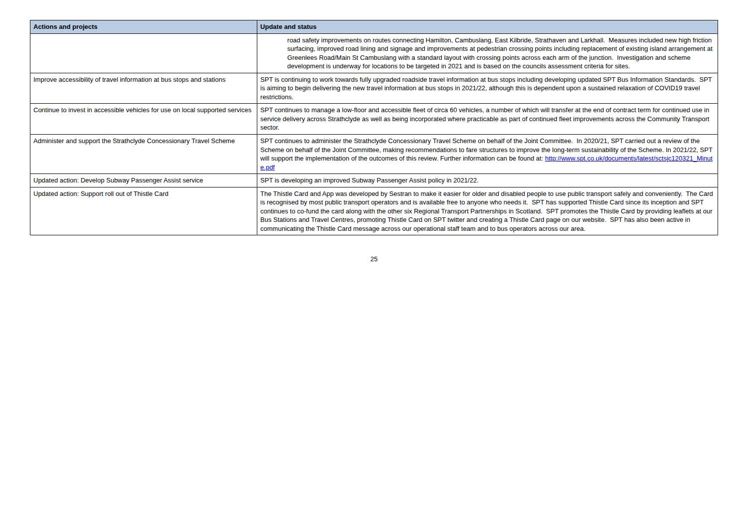| Actions and projects | Update and status |
| --- | --- |
| | road safety improvements on routes connecting Hamilton, Cambuslang, East Kilbride, Strathaven and Larkhall. Measures included new high friction surfacing, improved road lining and signage and improvements at pedestrian crossing points including replacement of existing island arrangement at Greenlees Road/Main St Cambuslang with a standard layout with crossing points across each arm of the junction. Investigation and scheme development is underway for locations to be targeted in 2021 and is based on the councils assessment criteria for sites. |
| Improve accessibility of travel information at bus stops and stations | SPT is continuing to work towards fully upgraded roadside travel information at bus stops including developing updated SPT Bus Information Standards. SPT is aiming to begin delivering the new travel information at bus stops in 2021/22, although this is dependent upon a sustained relaxation of COVID19 travel restrictions. |
| Continue to invest in accessible vehicles for use on local supported services | SPT continues to manage a low-floor and accessible fleet of circa 60 vehicles, a number of which will transfer at the end of contract term for continued use in service delivery across Strathclyde as well as being incorporated where practicable as part of continued fleet improvements across the Community Transport sector. |
| Administer and support the Strathclyde Concessionary Travel Scheme | SPT continues to administer the Strathclyde Concessionary Travel Scheme on behalf of the Joint Committee. In 2020/21, SPT carried out a review of the Scheme on behalf of the Joint Committee, making recommendations to fare structures to improve the long-term sustainability of the Scheme. In 2021/22, SPT will support the implementation of the outcomes of this review. Further information can be found at: http://www.spt.co.uk/documents/latest/sctsjc120321_Minute.pdf |
| Updated action: Develop Subway Passenger Assist service | SPT is developing an improved Subway Passenger Assist policy in 2021/22. |
| Updated action: Support roll out of Thistle Card | The Thistle Card and App was developed by Sestran to make it easier for older and disabled people to use public transport safely and conveniently. The Card is recognised by most public transport operators and is available free to anyone who needs it. SPT has supported Thistle Card since its inception and SPT continues to co-fund the card along with the other six Regional Transport Partnerships in Scotland. SPT promotes the Thistle Card by providing leaflets at our Bus Stations and Travel Centres, promoting Thistle Card on SPT twitter and creating a Thistle Card page on our website. SPT has also been active in communicating the Thistle Card message across our operational staff team and to bus operators across our area. |
25